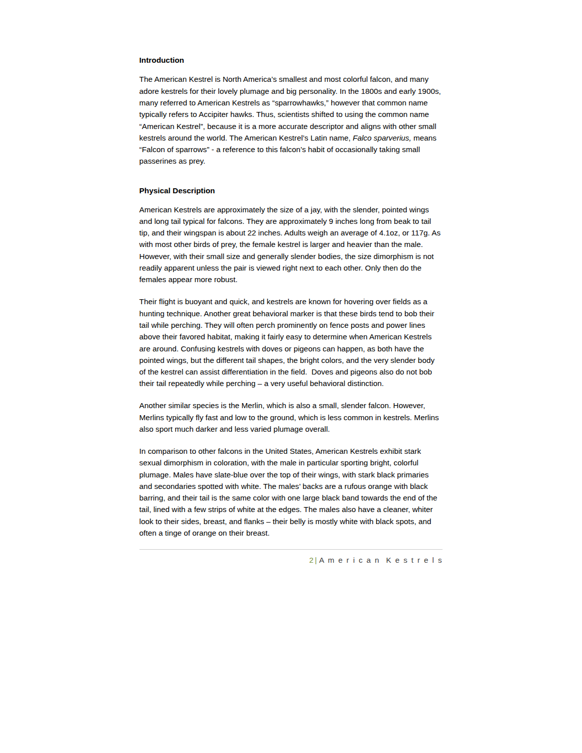Introduction
The American Kestrel is North America’s smallest and most colorful falcon, and many adore kestrels for their lovely plumage and big personality. In the 1800s and early 1900s, many referred to American Kestrels as “sparrowhawks,” however that common name typically refers to Accipiter hawks. Thus, scientists shifted to using the common name “American Kestrel”, because it is a more accurate descriptor and aligns with other small kestrels around the world. The American Kestrel’s Latin name, Falco sparverius, means “Falcon of sparrows” - a reference to this falcon’s habit of occasionally taking small passerines as prey.
Physical Description
American Kestrels are approximately the size of a jay, with the slender, pointed wings and long tail typical for falcons. They are approximately 9 inches long from beak to tail tip, and their wingspan is about 22 inches. Adults weigh an average of 4.1oz, or 117g. As with most other birds of prey, the female kestrel is larger and heavier than the male. However, with their small size and generally slender bodies, the size dimorphism is not readily apparent unless the pair is viewed right next to each other. Only then do the females appear more robust.
Their flight is buoyant and quick, and kestrels are known for hovering over fields as a hunting technique. Another great behavioral marker is that these birds tend to bob their tail while perching. They will often perch prominently on fence posts and power lines above their favored habitat, making it fairly easy to determine when American Kestrels are around. Confusing kestrels with doves or pigeons can happen, as both have the pointed wings, but the different tail shapes, the bright colors, and the very slender body of the kestrel can assist differentiation in the field. Doves and pigeons also do not bob their tail repeatedly while perching – a very useful behavioral distinction.
Another similar species is the Merlin, which is also a small, slender falcon. However, Merlins typically fly fast and low to the ground, which is less common in kestrels. Merlins also sport much darker and less varied plumage overall.
In comparison to other falcons in the United States, American Kestrels exhibit stark sexual dimorphism in coloration, with the male in particular sporting bright, colorful plumage. Males have slate-blue over the top of their wings, with stark black primaries and secondaries spotted with white. The males’ backs are a rufous orange with black barring, and their tail is the same color with one large black band towards the end of the tail, lined with a few strips of white at the edges. The males also have a cleaner, whiter look to their sides, breast, and flanks – their belly is mostly white with black spots, and often a tinge of orange on their breast.
2|A m e r i c a n K e s t r e l s